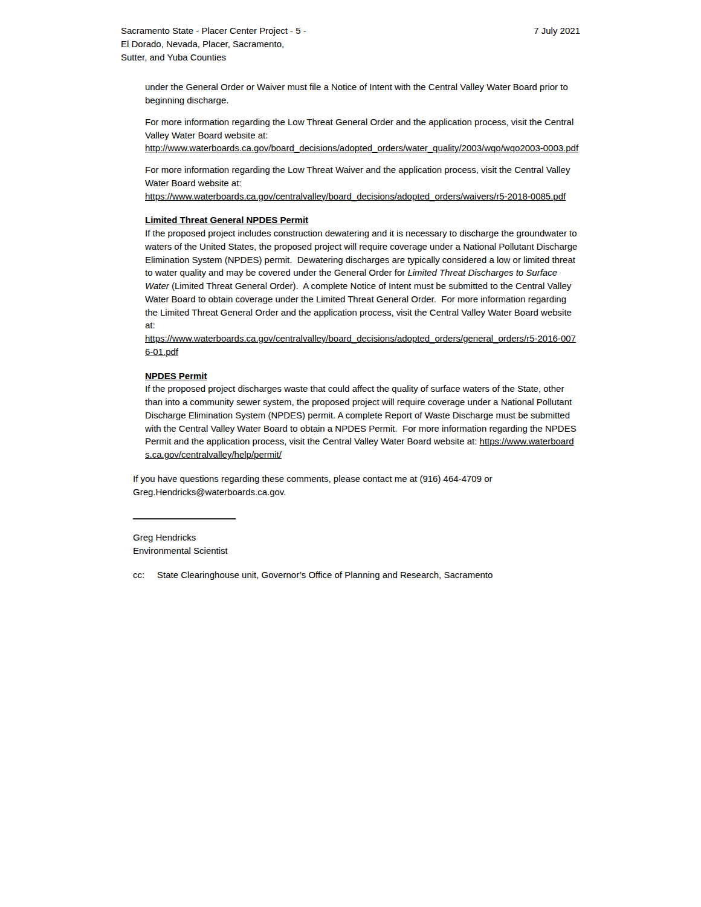Sacramento State - Placer Center Project - 5 -
El Dorado, Nevada, Placer, Sacramento,
Sutter, and Yuba Counties
7 July 2021
under the General Order or Waiver must file a Notice of Intent with the Central Valley Water Board prior to beginning discharge.
For more information regarding the Low Threat General Order and the application process, visit the Central Valley Water Board website at:
http://www.waterboards.ca.gov/board_decisions/adopted_orders/water_quality/2003/wqo/wqo2003-0003.pdf
For more information regarding the Low Threat Waiver and the application process, visit the Central Valley Water Board website at:
https://www.waterboards.ca.gov/centralvalley/board_decisions/adopted_orders/waivers/r5-2018-0085.pdf
Limited Threat General NPDES Permit
If the proposed project includes construction dewatering and it is necessary to discharge the groundwater to waters of the United States, the proposed project will require coverage under a National Pollutant Discharge Elimination System (NPDES) permit. Dewatering discharges are typically considered a low or limited threat to water quality and may be covered under the General Order for Limited Threat Discharges to Surface Water (Limited Threat General Order). A complete Notice of Intent must be submitted to the Central Valley Water Board to obtain coverage under the Limited Threat General Order. For more information regarding the Limited Threat General Order and the application process, visit the Central Valley Water Board website at:
https://www.waterboards.ca.gov/centralvalley/board_decisions/adopted_orders/general_orders/r5-2016-0076-01.pdf
NPDES Permit
If the proposed project discharges waste that could affect the quality of surface waters of the State, other than into a community sewer system, the proposed project will require coverage under a National Pollutant Discharge Elimination System (NPDES) permit. A complete Report of Waste Discharge must be submitted with the Central Valley Water Board to obtain a NPDES Permit. For more information regarding the NPDES Permit and the application process, visit the Central Valley Water Board website at: https://www.waterboards.ca.gov/centralvalley/help/permit/
If you have questions regarding these comments, please contact me at (916) 464-4709 or Greg.Hendricks@waterboards.ca.gov.
—————
Greg Hendricks
Environmental Scientist
cc: State Clearinghouse unit, Governor’s Office of Planning and Research, Sacramento